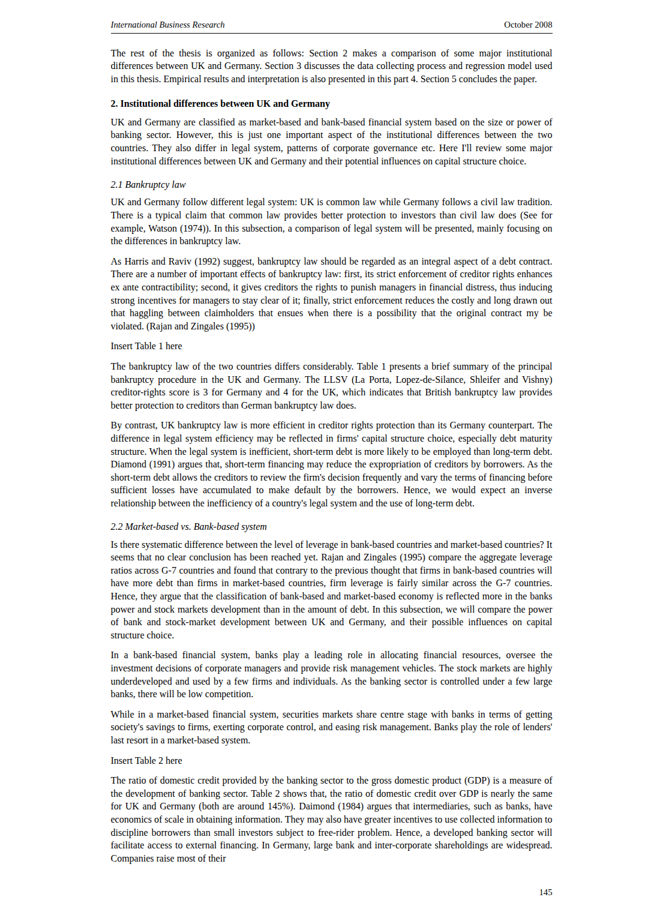International Business Research October 2008
The rest of the thesis is organized as follows: Section 2 makes a comparison of some major institutional differences between UK and Germany. Section 3 discusses the data collecting process and regression model used in this thesis. Empirical results and interpretation is also presented in this part 4. Section 5 concludes the paper.
2. Institutional differences between UK and Germany
UK and Germany are classified as market-based and bank-based financial system based on the size or power of banking sector. However, this is just one important aspect of the institutional differences between the two countries. They also differ in legal system, patterns of corporate governance etc. Here I'll review some major institutional differences between UK and Germany and their potential influences on capital structure choice.
2.1 Bankruptcy law
UK and Germany follow different legal system: UK is common law while Germany follows a civil law tradition. There is a typical claim that common law provides better protection to investors than civil law does (See for example, Watson (1974)). In this subsection, a comparison of legal system will be presented, mainly focusing on the differences in bankruptcy law.
As Harris and Raviv (1992) suggest, bankruptcy law should be regarded as an integral aspect of a debt contract. There are a number of important effects of bankruptcy law: first, its strict enforcement of creditor rights enhances ex ante contractibility; second, it gives creditors the rights to punish managers in financial distress, thus inducing strong incentives for managers to stay clear of it; finally, strict enforcement reduces the costly and long drawn out that haggling between claimholders that ensues when there is a possibility that the original contract my be violated. (Rajan and Zingales (1995))
Insert Table 1 here
The bankruptcy law of the two countries differs considerably. Table 1 presents a brief summary of the principal bankruptcy procedure in the UK and Germany. The LLSV (La Porta, Lopez-de-Silance, Shleifer and Vishny) creditor-rights score is 3 for Germany and 4 for the UK, which indicates that British bankruptcy law provides better protection to creditors than German bankruptcy law does.
By contrast, UK bankruptcy law is more efficient in creditor rights protection than its Germany counterpart. The difference in legal system efficiency may be reflected in firms' capital structure choice, especially debt maturity structure. When the legal system is inefficient, short-term debt is more likely to be employed than long-term debt. Diamond (1991) argues that, short-term financing may reduce the expropriation of creditors by borrowers. As the short-term debt allows the creditors to review the firm's decision frequently and vary the terms of financing before sufficient losses have accumulated to make default by the borrowers. Hence, we would expect an inverse relationship between the inefficiency of a country's legal system and the use of long-term debt.
2.2 Market-based vs. Bank-based system
Is there systematic difference between the level of leverage in bank-based countries and market-based countries? It seems that no clear conclusion has been reached yet. Rajan and Zingales (1995) compare the aggregate leverage ratios across G-7 countries and found that contrary to the previous thought that firms in bank-based countries will have more debt than firms in market-based countries, firm leverage is fairly similar across the G-7 countries. Hence, they argue that the classification of bank-based and market-based economy is reflected more in the banks power and stock markets development than in the amount of debt. In this subsection, we will compare the power of bank and stock-market development between UK and Germany, and their possible influences on capital structure choice.
In a bank-based financial system, banks play a leading role in allocating financial resources, oversee the investment decisions of corporate managers and provide risk management vehicles. The stock markets are highly underdeveloped and used by a few firms and individuals. As the banking sector is controlled under a few large banks, there will be low competition.
While in a market-based financial system, securities markets share centre stage with banks in terms of getting society's savings to firms, exerting corporate control, and easing risk management. Banks play the role of lenders' last resort in a market-based system.
Insert Table 2 here
The ratio of domestic credit provided by the banking sector to the gross domestic product (GDP) is a measure of the development of banking sector. Table 2 shows that, the ratio of domestic credit over GDP is nearly the same for UK and Germany (both are around 145%). Daimond (1984) argues that intermediaries, such as banks, have economics of scale in obtaining information. They may also have greater incentives to use collected information to discipline borrowers than small investors subject to free-rider problem. Hence, a developed banking sector will facilitate access to external financing. In Germany, large bank and inter-corporate shareholdings are widespread. Companies raise most of their
145